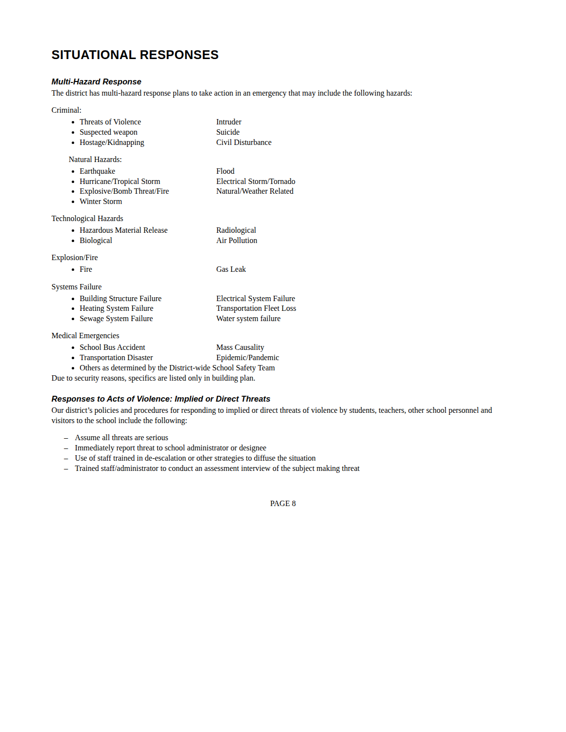SITUATIONAL RESPONSES
Multi-Hazard Response
The district has multi-hazard response plans to take action in an emergency that may include the following hazards:
Criminal:
Threats of Violence Intruder
Suspected weapon Suicide
Hostage/Kidnapping Civil Disturbance
Natural Hazards:
Earthquake Flood
Hurricane/Tropical Storm Electrical Storm/Tornado
Explosive/Bomb Threat/Fire Natural/Weather Related
Winter Storm
Technological Hazards
Hazardous Material Release Radiological
Biological Air Pollution
Explosion/Fire
Fire Gas Leak
Systems Failure
Building Structure Failure Electrical System Failure
Heating System Failure Transportation Fleet Loss
Sewage System Failure Water system failure
Medical Emergencies
School Bus Accident Mass Causality
Transportation Disaster Epidemic/Pandemic
Others as determined by the District-wide School Safety Team
Due to security reasons, specifics are listed only in building plan.
Responses to Acts of Violence: Implied or Direct Threats
Our district’s policies and procedures for responding to implied or direct threats of violence by students, teachers, other school personnel and visitors to the school include the following:
Assume all threats are serious
Immediately report threat to school administrator or designee
Use of staff trained in de-escalation or other strategies to diffuse the situation
Trained staff/administrator to conduct an assessment interview of the subject making threat
PAGE 8